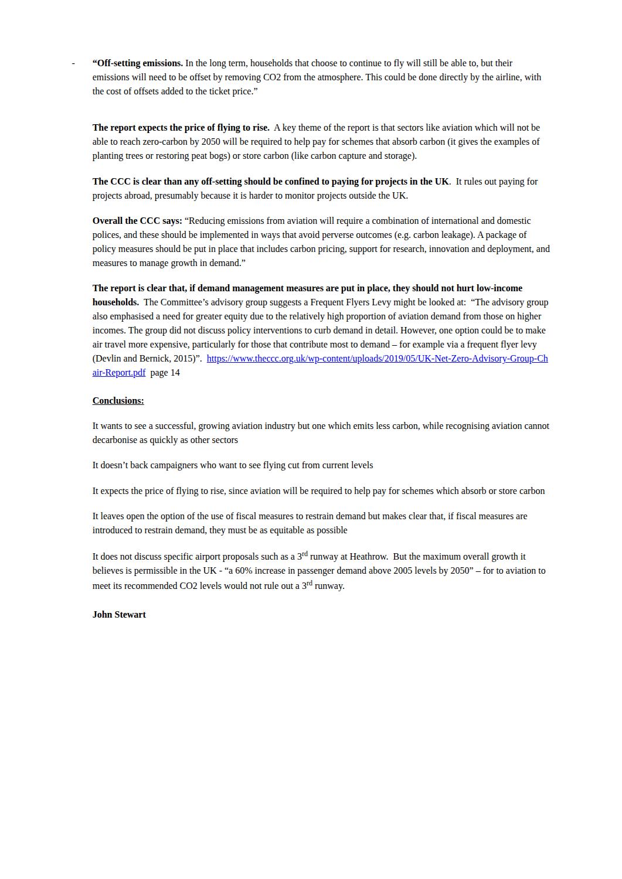-
“Off-setting emissions. In the long term, households that choose to continue to fly will still be able to, but their emissions will need to be offset by removing CO2 from the atmosphere. This could be done directly by the airline, with the cost of offsets added to the ticket price.”
The report expects the price of flying to rise. A key theme of the report is that sectors like aviation which will not be able to reach zero-carbon by 2050 will be required to help pay for schemes that absorb carbon (it gives the examples of planting trees or restoring peat bogs) or store carbon (like carbon capture and storage).
The CCC is clear than any off-setting should be confined to paying for projects in the UK. It rules out paying for projects abroad, presumably because it is harder to monitor projects outside the UK.
Overall the CCC says: “Reducing emissions from aviation will require a combination of international and domestic polices, and these should be implemented in ways that avoid perverse outcomes (e.g. carbon leakage). A package of policy measures should be put in place that includes carbon pricing, support for research, innovation and deployment, and measures to manage growth in demand.”
The report is clear that, if demand management measures are put in place, they should not hurt low-income households. The Committee’s advisory group suggests a Frequent Flyers Levy might be looked at: “The advisory group also emphasised a need for greater equity due to the relatively high proportion of aviation demand from those on higher incomes. The group did not discuss policy interventions to curb demand in detail. However, one option could be to make air travel more expensive, particularly for those that contribute most to demand – for example via a frequent flyer levy (Devlin and Bernick, 2015)”. https://www.theccc.org.uk/wp-content/uploads/2019/05/UK-Net-Zero-Advisory-Group-Chair-Report.pdf page 14
Conclusions:
It wants to see a successful, growing aviation industry but one which emits less carbon, while recognising aviation cannot decarbonise as quickly as other sectors
It doesn’t back campaigners who want to see flying cut from current levels
It expects the price of flying to rise, since aviation will be required to help pay for schemes which absorb or store carbon
It leaves open the option of the use of fiscal measures to restrain demand but makes clear that, if fiscal measures are introduced to restrain demand, they must be as equitable as possible
It does not discuss specific airport proposals such as a 3rd runway at Heathrow. But the maximum overall growth it believes is permissible in the UK - “a 60% increase in passenger demand above 2005 levels by 2050” – for to aviation to meet its recommended CO2 levels would not rule out a 3rd runway.
John Stewart